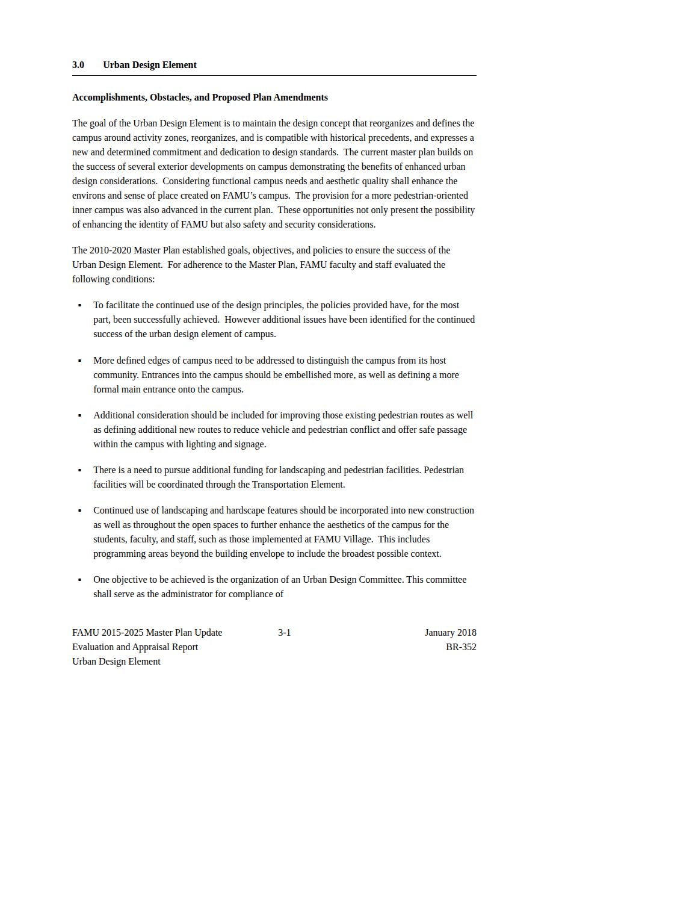3.0 Urban Design Element
Accomplishments, Obstacles, and Proposed Plan Amendments
The goal of the Urban Design Element is to maintain the design concept that reorganizes and defines the campus around activity zones, reorganizes, and is compatible with historical precedents, and expresses a new and determined commitment and dedication to design standards. The current master plan builds on the success of several exterior developments on campus demonstrating the benefits of enhanced urban design considerations. Considering functional campus needs and aesthetic quality shall enhance the environs and sense of place created on FAMU’s campus. The provision for a more pedestrian-oriented inner campus was also advanced in the current plan. These opportunities not only present the possibility of enhancing the identity of FAMU but also safety and security considerations.
The 2010-2020 Master Plan established goals, objectives, and policies to ensure the success of the Urban Design Element. For adherence to the Master Plan, FAMU faculty and staff evaluated the following conditions:
To facilitate the continued use of the design principles, the policies provided have, for the most part, been successfully achieved. However additional issues have been identified for the continued success of the urban design element of campus.
More defined edges of campus need to be addressed to distinguish the campus from its host community. Entrances into the campus should be embellished more, as well as defining a more formal main entrance onto the campus.
Additional consideration should be included for improving those existing pedestrian routes as well as defining additional new routes to reduce vehicle and pedestrian conflict and offer safe passage within the campus with lighting and signage.
There is a need to pursue additional funding for landscaping and pedestrian facilities. Pedestrian facilities will be coordinated through the Transportation Element.
Continued use of landscaping and hardscape features should be incorporated into new construction as well as throughout the open spaces to further enhance the aesthetics of the campus for the students, faculty, and staff, such as those implemented at FAMU Village. This includes programming areas beyond the building envelope to include the broadest possible context.
One objective to be achieved is the organization of an Urban Design Committee. This committee shall serve as the administrator for compliance of
| FAMU 2015-2025 Master Plan Update | 3-1 | January 2018 |
| Evaluation and Appraisal Report | | BR-352 |
| Urban Design Element | | |